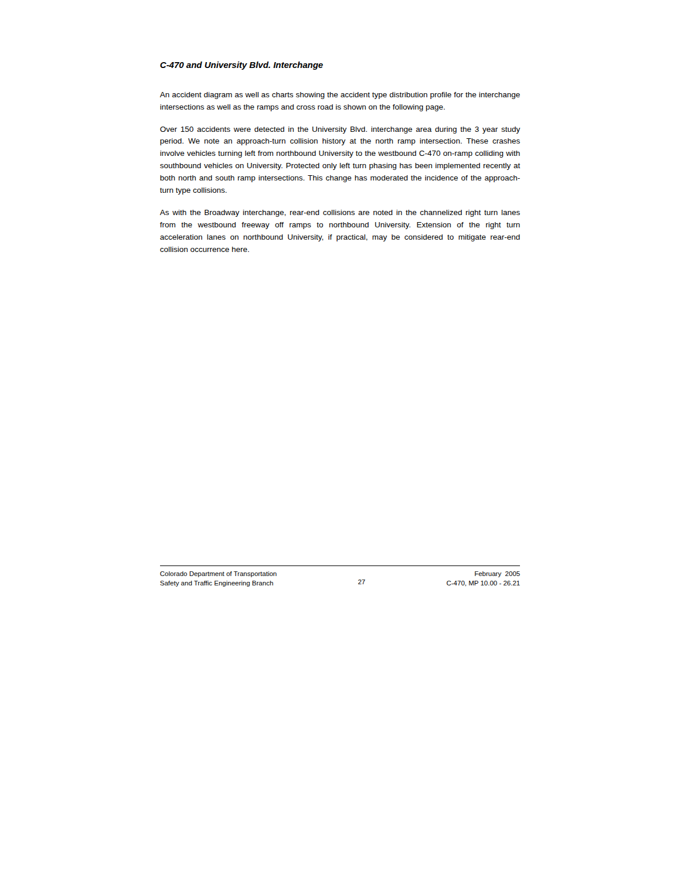C-470 and University Blvd. Interchange
An accident diagram as well as charts showing the accident type distribution profile for the interchange intersections as well as the ramps and cross road is shown on the following page.
Over 150 accidents were detected in the University Blvd. interchange area during the 3 year study period. We note an approach-turn collision history at the north ramp intersection. These crashes involve vehicles turning left from northbound University to the westbound C-470 on-ramp colliding with southbound vehicles on University. Protected only left turn phasing has been implemented recently at both north and south ramp intersections. This change has moderated the incidence of the approach-turn type collisions.
As with the Broadway interchange, rear-end collisions are noted in the channelized right turn lanes from the westbound freeway off ramps to northbound University. Extension of the right turn acceleration lanes on northbound University, if practical, may be considered to mitigate rear-end collision occurrence here.
Colorado Department of Transportation
Safety and Traffic Engineering Branch
27
February 2005
C-470, MP 10.00 - 26.21